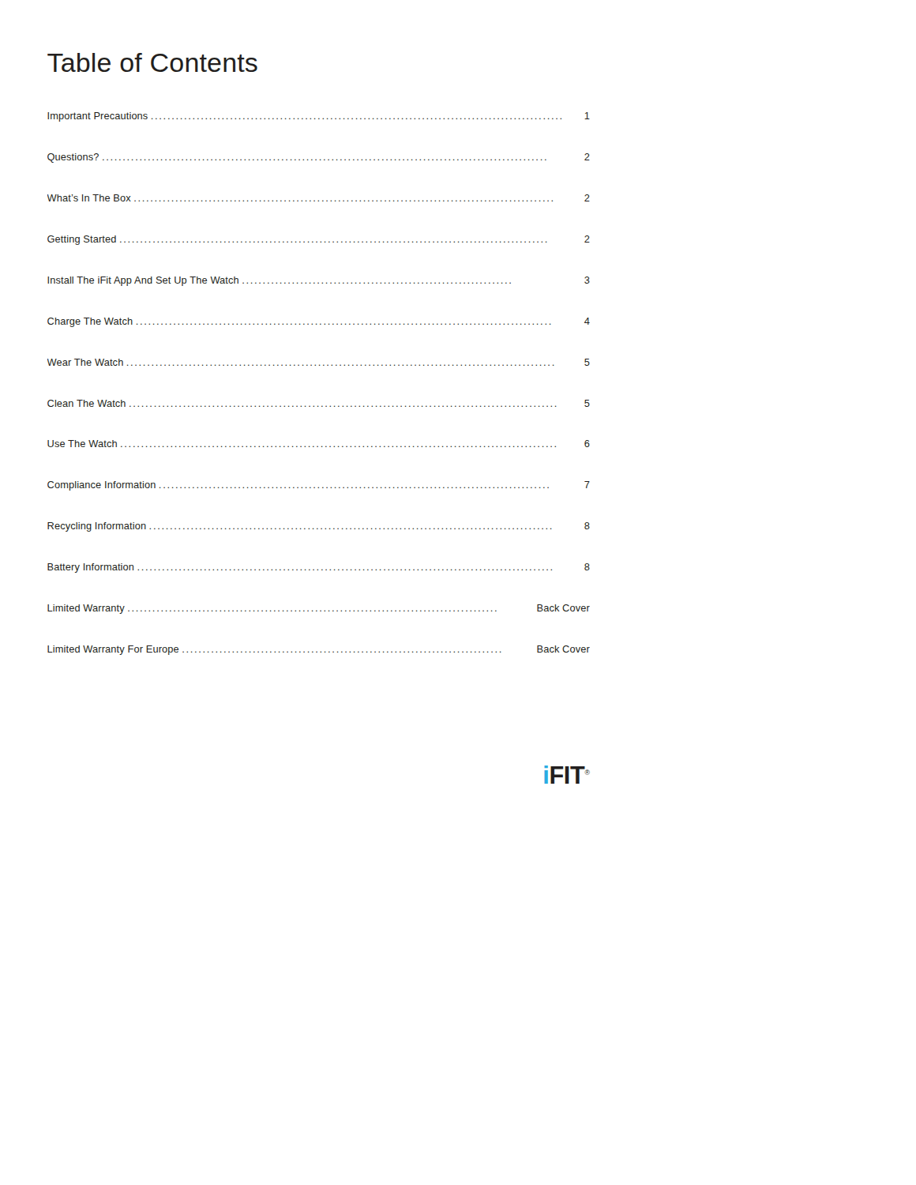Table of Contents
Important Precautions ................................................................................................... 1
Questions? ........................................................................................................... 2
What’s In The Box ..................................................................................................... 2
Getting Started ....................................................................................................... 2
Install The iFit App And Set Up The Watch ................................................................. 3
Charge The Watch .................................................................................................... 4
Wear The Watch ....................................................................................................... 5
Clean The Watch ....................................................................................................... 5
Use The Watch ......................................................................................................... 6
Compliance Information .............................................................................................. 7
Recycling Information ................................................................................................. 8
Battery Information .................................................................................................... 8
Limited Warranty ......................................................................................... Back Cover
Limited Warranty For Europe ............................................................................. Back Cover
i FIT®